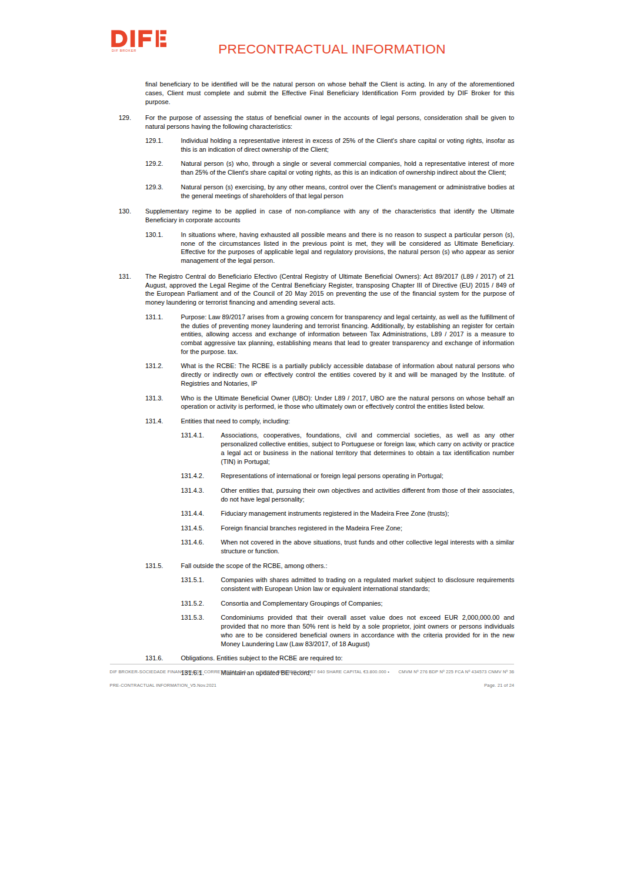DIF BROKER
PRECONTRACTUAL INFORMATION
final beneficiary to be identified will be the natural person on whose behalf the Client is acting. In any of the aforementioned cases, Client must complete and submit the Effective Final Beneficiary Identification Form provided by DIF Broker for this purpose.
129. For the purpose of assessing the status of beneficial owner in the accounts of legal persons, consideration shall be given to natural persons having the following characteristics:
129.1. Individual holding a representative interest in excess of 25% of the Client's share capital or voting rights, insofar as this is an indication of direct ownership of the Client;
129.2. Natural person (s) who, through a single or several commercial companies, hold a representative interest of more than 25% of the Client's share capital or voting rights, as this is an indication of ownership indirect about the Client;
129.3. Natural person (s) exercising, by any other means, control over the Client's management or administrative bodies at the general meetings of shareholders of that legal person
130. Supplementary regime to be applied in case of non-compliance with any of the characteristics that identify the Ultimate Beneficiary in corporate accounts
130.1. In situations where, having exhausted all possible means and there is no reason to suspect a particular person (s), none of the circumstances listed in the previous point is met, they will be considered as Ultimate Beneficiary. Effective for the purposes of applicable legal and regulatory provisions, the natural person (s) who appear as senior management of the legal person.
131. The Registro Central do Beneficiario Efectivo (Central Registry of Ultimate Beneficial Owners): Act 89/2017 (L89 / 2017) of 21 August, approved the Legal Regime of the Central Beneficiary Register, transposing Chapter III of Directive (EU) 2015 / 849 of the European Parliament and of the Council of 20 May 2015 on preventing the use of the financial system for the purpose of money laundering or terrorist financing and amending several acts.
131.1. Purpose: Law 89/2017 arises from a growing concern for transparency and legal certainty, as well as the fulfillment of the duties of preventing money laundering and terrorist financing. Additionally, by establishing an register for certain entities, allowing access and exchange of information between Tax Administrations, L89 / 2017 is a measure to combat aggressive tax planning, establishing means that lead to greater transparency and exchange of information for the purpose. tax.
131.2. What is the RCBE: The RCBE is a partially publicly accessible database of information about natural persons who directly or indirectly own or effectively control the entities covered by it and will be managed by the Institute. of Registries and Notaries, IP
131.3. Who is the Ultimate Beneficial Owner (UBO): Under L89 / 2017, UBO are the natural persons on whose behalf an operation or activity is performed, ie those who ultimately own or effectively control the entities listed below.
131.4. Entities that need to comply, including:
131.4.1. Associations, cooperatives, foundations, civil and commercial societies, as well as any other personalized collective entities, subject to Portuguese or foreign law, which carry on activity or practice a legal act or business in the national territory that determines to obtain a tax identification number (TIN) in Portugal;
131.4.2. Representations of international or foreign legal persons operating in Portugal;
131.4.3. Other entities that, pursuing their own objectives and activities different from those of their associates, do not have legal personality;
131.4.4. Fiduciary management instruments registered in the Madeira Free Zone (trusts);
131.4.5. Foreign financial branches registered in the Madeira Free Zone;
131.4.6. When not covered in the above situations, trust funds and other collective legal interests with a similar structure or function.
131.5. Fall outside the scope of the RCBE, among others.:
131.5.1. Companies with shares admitted to trading on a regulated market subject to disclosure requirements consistent with European Union law or equivalent international standards;
131.5.2. Consortia and Complementary Groupings of Companies;
131.5.3. Condominiums provided that their overall asset value does not exceed EUR 2,000,000.00 and provided that no more than 50% rent is held by a sole proprietor, joint owners or persons individuals who are to be considered beneficial owners in accordance with the criteria provided for in the new Money Laundering Law (Law 83/2017, of 18 August)
131.6. Obligations. Entities subject to the RCBE are required to:
131.6.1. Maintain an updated BE record;
DIF BROKER-SOCIEDADE FINANCEIRA DE CORRETAGEM, S.A.
• FISCAL NUMBER: 504 767 640 SHARE CAPITAL €3.800.000 •
CMVM Nº 276 BDP Nº 225 FCA Nº 434573 CNMV Nº 36
PRE-CONTRACTUAL INFORMATION_V5.Nov.2021
Page. 21 of 24